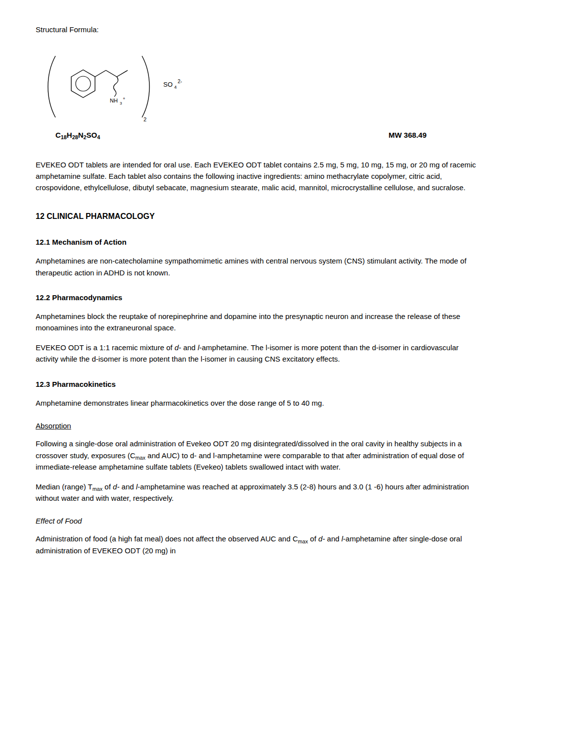Structural Formula:
NH 3 + 2 SO 4 2-
C18H28N2SO4 MW 368.49
EVEKEO ODT tablets are intended for oral use. Each EVEKEO ODT tablet contains 2.5 mg, 5 mg, 10 mg, 15 mg, or 20 mg of racemic amphetamine sulfate. Each tablet also contains the following inactive ingredients: amino methacrylate copolymer, citric acid, crospovidone, ethylcellulose, dibutyl sebacate, magnesium stearate, malic acid, mannitol, microcrystalline cellulose, and sucralose.
12 CLINICAL PHARMACOLOGY
12.1 Mechanism of Action
Amphetamines are non-catecholamine sympathomimetic amines with central nervous system (CNS) stimulant activity. The mode of therapeutic action in ADHD is not known.
12.2 Pharmacodynamics
Amphetamines block the reuptake of norepinephrine and dopamine into the presynaptic neuron and increase the release of these monoamines into the extraneuronal space.
EVEKEO ODT is a 1:1 racemic mixture of d- and l-amphetamine. The l-isomer is more potent than the d-isomer in cardiovascular activity while the d-isomer is more potent than the l-isomer in causing CNS excitatory effects.
12.3 Pharmacokinetics
Amphetamine demonstrates linear pharmacokinetics over the dose range of 5 to 40 mg.
Absorption
Following a single-dose oral administration of Evekeo ODT 20 mg disintegrated/dissolved in the oral cavity in healthy subjects in a crossover study, exposures (Cmax and AUC) to d- and l-amphetamine were comparable to that after administration of equal dose of immediate-release amphetamine sulfate tablets (Evekeo) tablets swallowed intact with water.
Median (range) Tmax of d- and l-amphetamine was reached at approximately 3.5 (2-8) hours and 3.0 (1 -6) hours after administration without water and with water, respectively.
Effect of Food
Administration of food (a high fat meal) does not affect the observed AUC and Cmax of d- and l-amphetamine after single-dose oral administration of EVEKEO ODT (20 mg) in